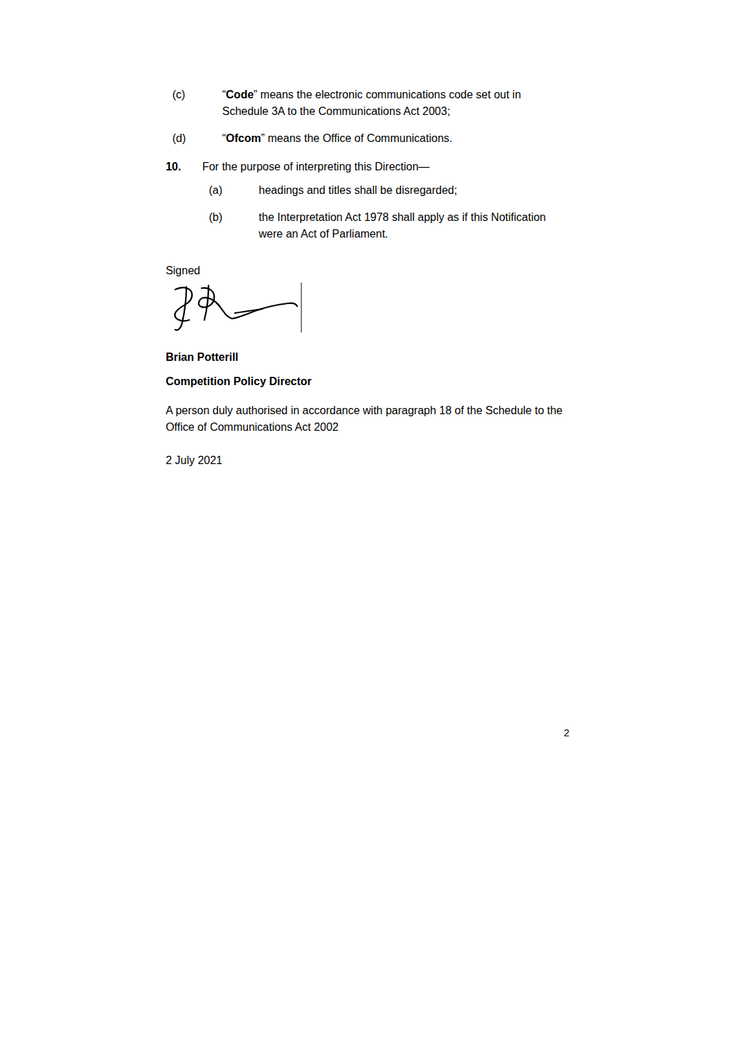(c)“Code” means the electronic communications code set out in Schedule 3A to the Communications Act 2003;
(d)“Ofcom” means the Office of Communications.
10. For the purpose of interpreting this Direction—
(a) headings and titles shall be disregarded;
(b) the Interpretation Act 1978 shall apply as if this Notification were an Act of Parliament.
Signed
Brian Potterill
Competition Policy Director
A person duly authorised in accordance with paragraph 18 of the Schedule to the Office of Communications Act 2002
2 July 2021
2